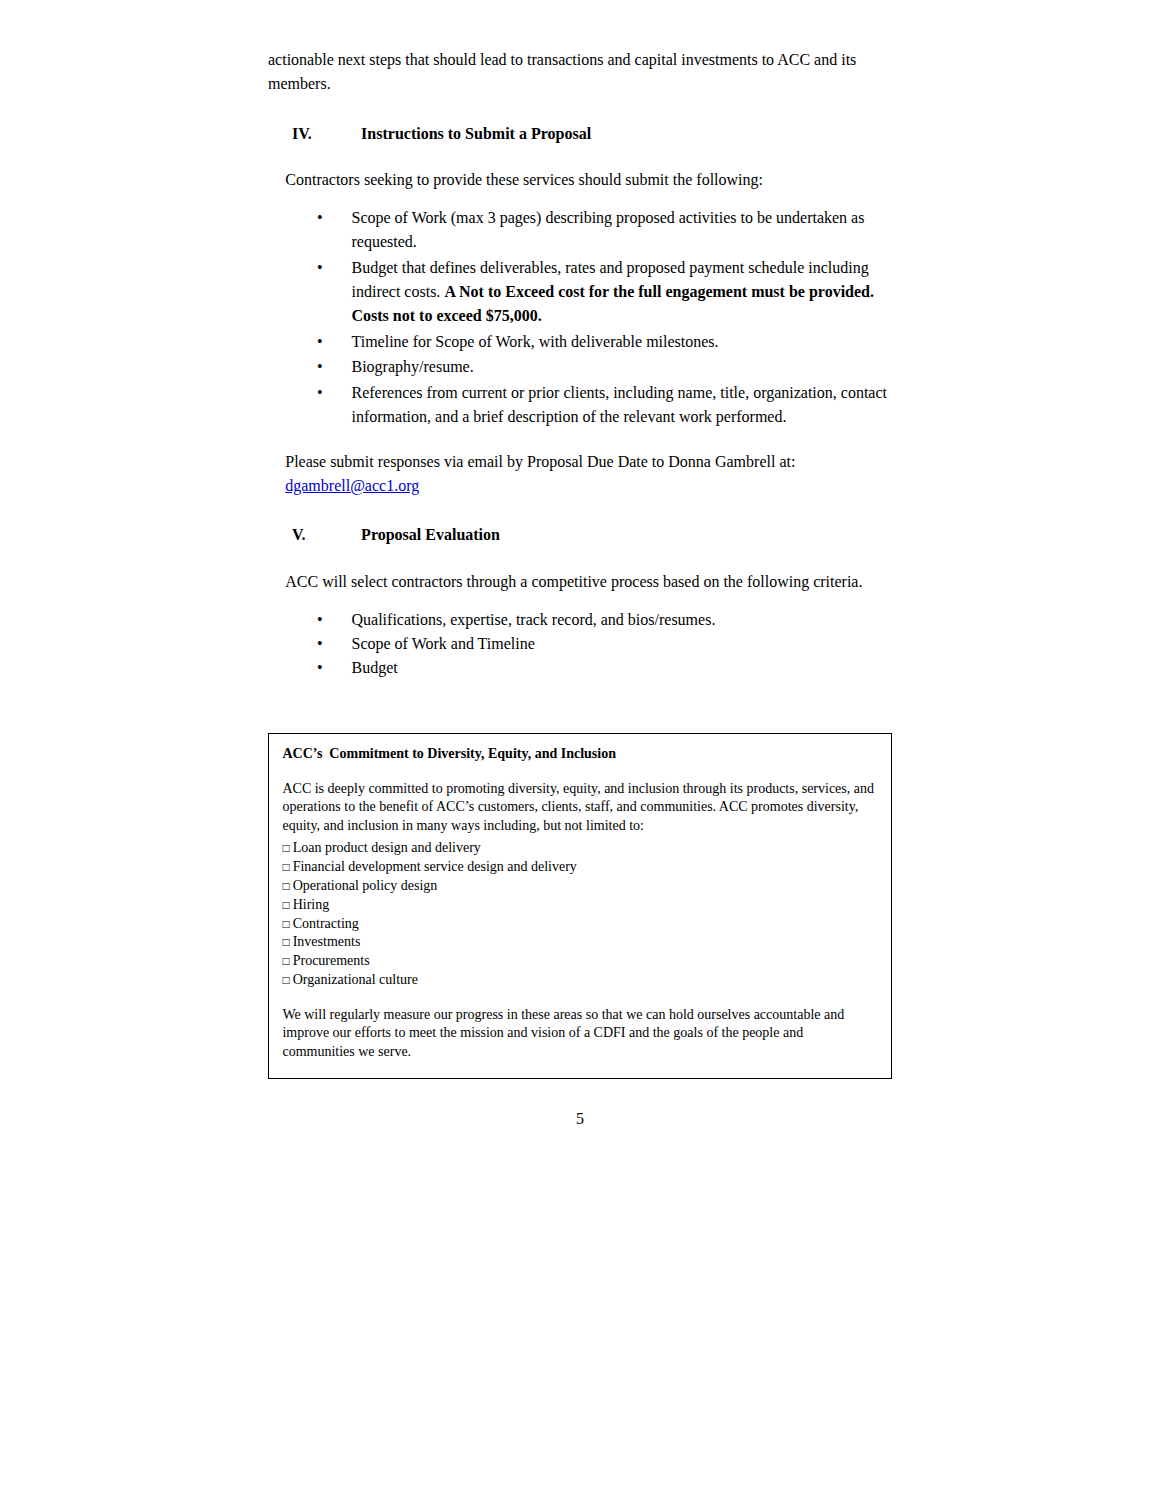actionable next steps that should lead to transactions and capital investments to ACC and its members.
IV. Instructions to Submit a Proposal
Contractors seeking to provide these services should submit the following:
Scope of Work (max 3 pages) describing proposed activities to be undertaken as requested.
Budget that defines deliverables, rates and proposed payment schedule including indirect costs. A Not to Exceed cost for the full engagement must be provided. Costs not to exceed $75,000.
Timeline for Scope of Work, with deliverable milestones.
Biography/resume.
References from current or prior clients, including name, title, organization, contact information, and a brief description of the relevant work performed.
Please submit responses via email by Proposal Due Date to Donna Gambrell at:
dgambrell@acc1.org
V. Proposal Evaluation
ACC will select contractors through a competitive process based on the following criteria.
Qualifications, expertise, track record, and bios/resumes.
Scope of Work and Timeline
Budget
ACC’s Commitment to Diversity, Equity, and Inclusion
ACC is deeply committed to promoting diversity, equity, and inclusion through its products, services, and operations to the benefit of ACC’s customers, clients, staff, and communities. ACC promotes diversity, equity, and inclusion in many ways including, but not limited to:
Loan product design and delivery
Financial development service design and delivery
Operational policy design
Hiring
Contracting
Investments
Procurements
Organizational culture
We will regularly measure our progress in these areas so that we can hold ourselves accountable and improve our efforts to meet the mission and vision of a CDFI and the goals of the people and communities we serve.
5